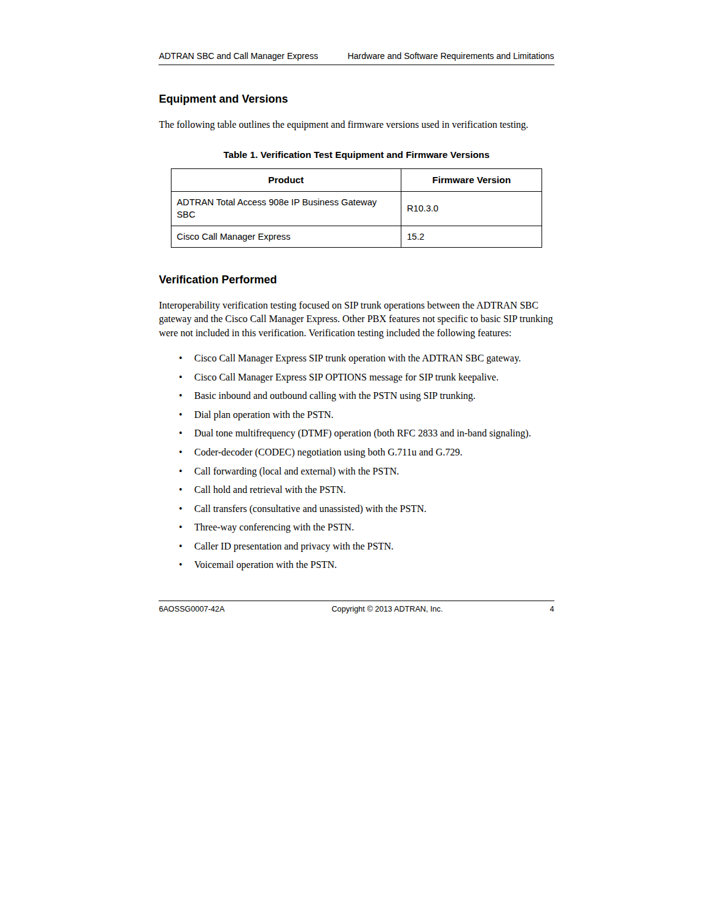ADTRAN SBC and Call Manager Express Hardware and Software Requirements and Limitations
Equipment and Versions
The following table outlines the equipment and firmware versions used in verification testing.
Table 1. Verification Test Equipment and Firmware Versions
| Product | Firmware Version |
| --- | --- |
| ADTRAN Total Access 908e IP Business Gateway SBC | R10.3.0 |
| Cisco Call Manager Express | 15.2 |
Verification Performed
Interoperability verification testing focused on SIP trunk operations between the ADTRAN SBC gateway and the Cisco Call Manager Express. Other PBX features not specific to basic SIP trunking were not included in this verification. Verification testing included the following features:
Cisco Call Manager Express SIP trunk operation with the ADTRAN SBC gateway.
Cisco Call Manager Express SIP OPTIONS message for SIP trunk keepalive.
Basic inbound and outbound calling with the PSTN using SIP trunking.
Dial plan operation with the PSTN.
Dual tone multifrequency (DTMF) operation (both RFC 2833 and in-band signaling).
Coder-decoder (CODEC) negotiation using both G.711u and G.729.
Call forwarding (local and external) with the PSTN.
Call hold and retrieval with the PSTN.
Call transfers (consultative and unassisted) with the PSTN.
Three-way conferencing with the PSTN.
Caller ID presentation and privacy with the PSTN.
Voicemail operation with the PSTN.
6AOSSG0007-42A Copyright © 2013 ADTRAN, Inc. 4